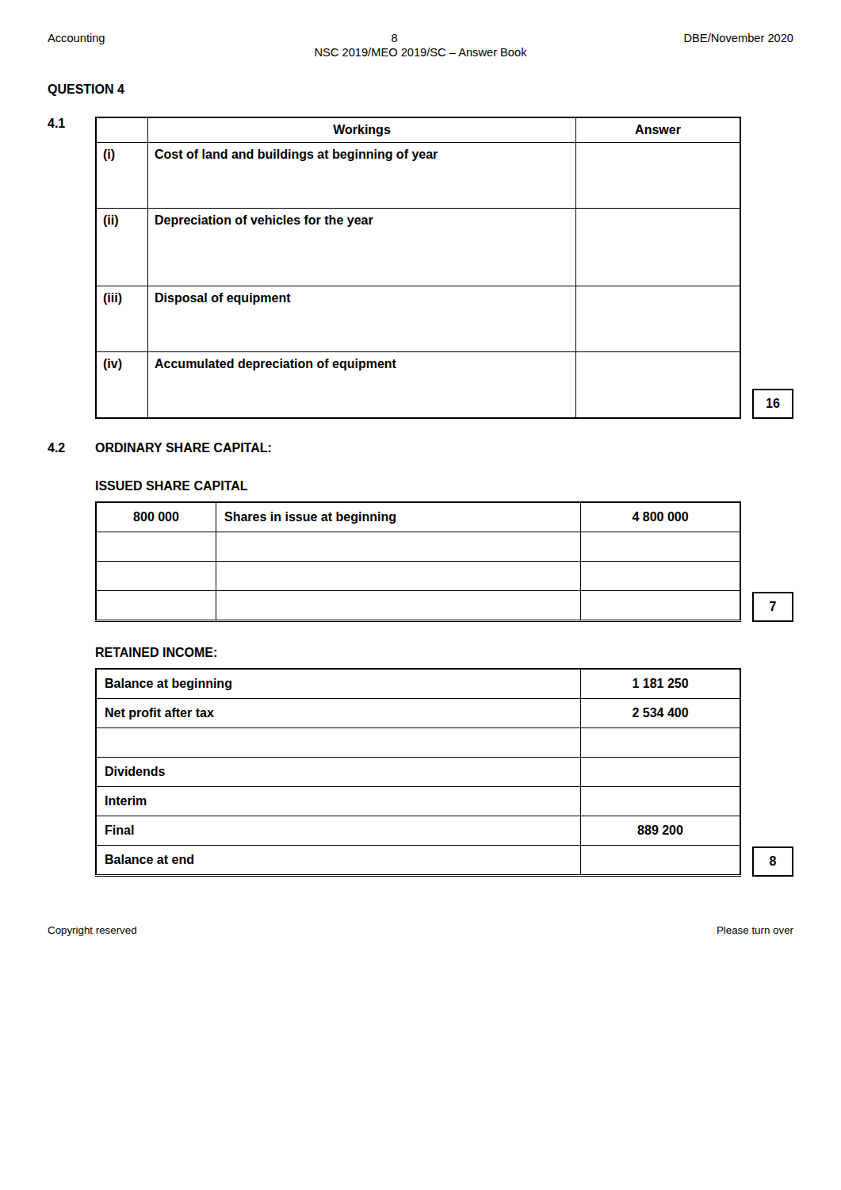Accounting
8
DBE/November 2020
NSC 2019/MEO 2019/SC – Answer Book
QUESTION 4
4.1
| | Workings | Answer |
| --- | --- | --- |
| (i) | Cost of land and buildings at beginning of year | |
| (ii) | Depreciation of vehicles for the year | |
| (iii) | Disposal of equipment | |
| (iv) | Accumulated depreciation of equipment | |
16
4.2
ORDINARY SHARE CAPITAL:
ISSUED SHARE CAPITAL
| 800 000 | Shares in issue at beginning | 4 800 000 |
7
RETAINED INCOME:
| Balance at beginning | 1 181 250 |
| Net profit after tax | 2 534 400 |
| Dividends | |
| Interim | |
| Final | 889 200 |
| Balance at end | |
8
Copyright reserved
Please turn over